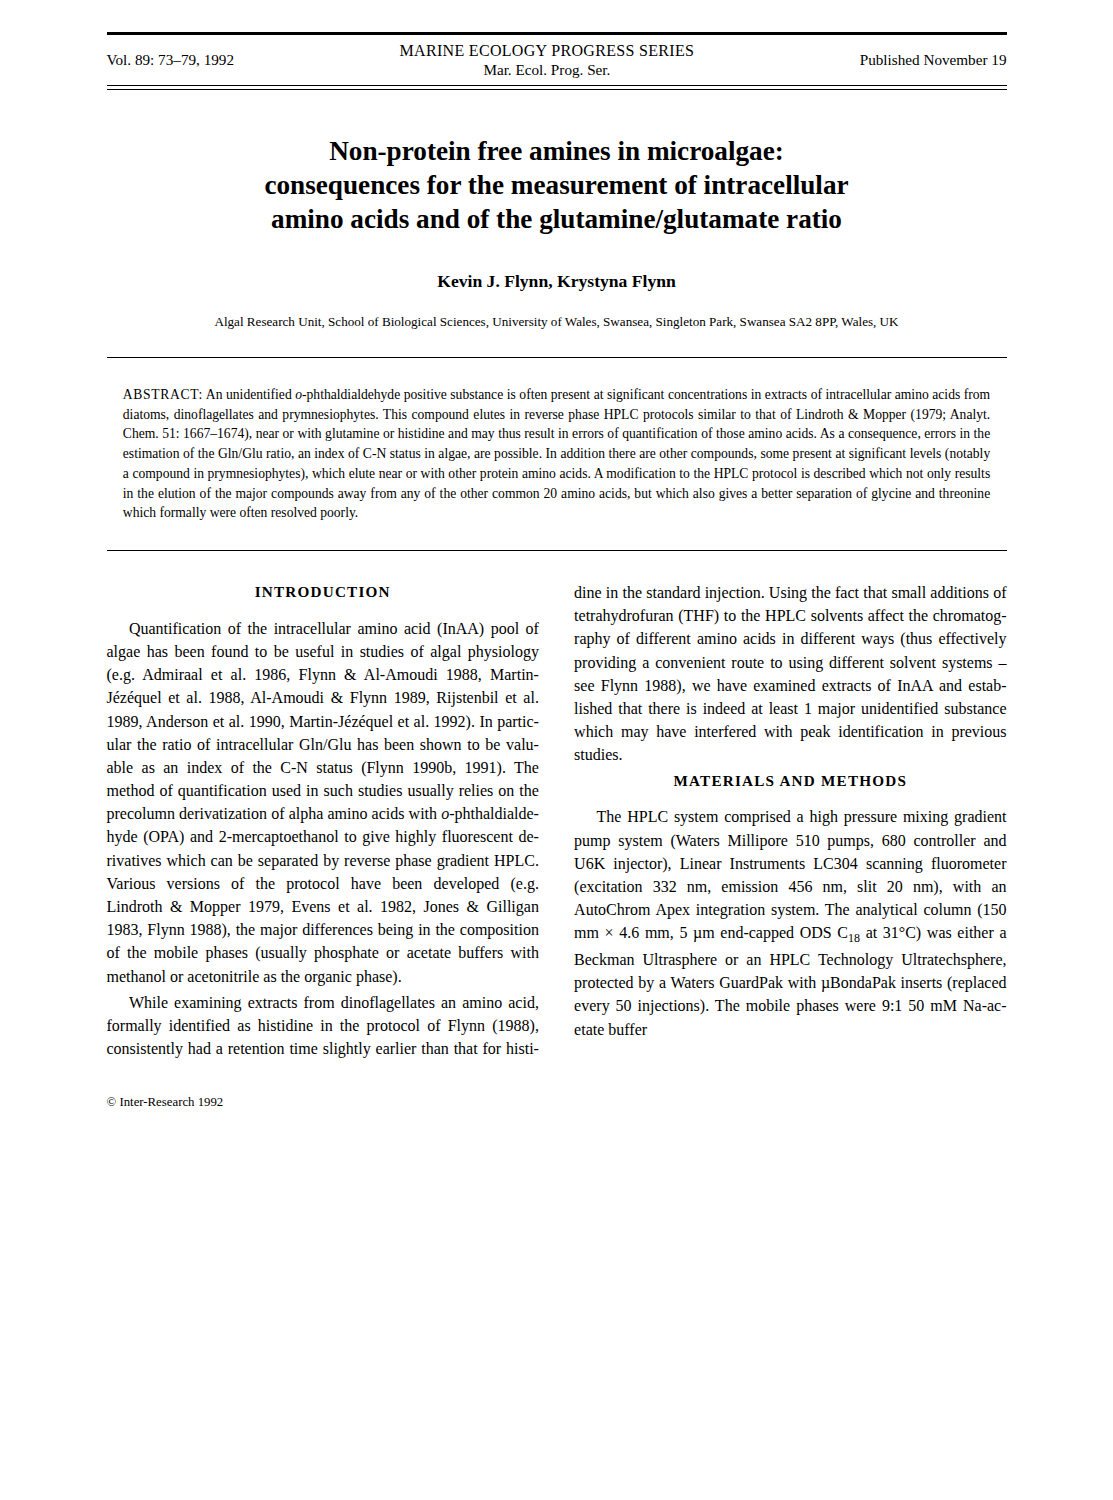Vol. 89: 73–79, 1992
MARINE ECOLOGY PROGRESS SERIES
Mar. Ecol. Prog. Ser.
Published November 19
Non-protein free amines in microalgae:
consequences for the measurement of intracellular
amino acids and of the glutamine/glutamate ratio
Kevin J. Flynn, Krystyna Flynn
Algal Research Unit, School of Biological Sciences, University of Wales, Swansea, Singleton Park, Swansea SA2 8PP, Wales, UK
ABSTRACT: An unidentified o-phthaldialdehyde positive substance is often present at significant concentrations in extracts of intracellular amino acids from diatoms, dinoflagellates and prymnesiophytes. This compound elutes in reverse phase HPLC protocols similar to that of Lindroth & Mopper (1979; Analyt. Chem. 51: 1667–1674), near or with glutamine or histidine and may thus result in errors of quantification of those amino acids. As a consequence, errors in the estimation of the Gln/Glu ratio, an index of C-N status in algae, are possible. In addition there are other compounds, some present at significant levels (notably a compound in prymnesiophytes), which elute near or with other protein amino acids. A modification to the HPLC protocol is described which not only results in the elution of the major compounds away from any of the other common 20 amino acids, but which also gives a better separation of glycine and threonine which formally were often resolved poorly.
Introduction
Quantification of the intracellular amino acid (InAA) pool of algae has been found to be useful in studies of algal physiology (e.g. Admiraal et al. 1986, Flynn & Al-Amoudi 1988, Martin-Jézéquel et al. 1988, Al-Amoudi & Flynn 1989, Rijstenbil et al. 1989, Anderson et al. 1990, Martin-Jézéquel et al. 1992). In particular the ratio of intracellular Gln/Glu has been shown to be valuable as an index of the C-N status (Flynn 1990b, 1991). The method of quantification used in such studies usually relies on the precolumn derivatization of alpha amino acids with o-phthaldialdehyde (OPA) and 2-mercaptoethanol to give highly fluorescent derivatives which can be separated by reverse phase gradient HPLC. Various versions of the protocol have been developed (e.g. Lindroth & Mopper 1979, Evens et al. 1982, Jones & Gilligan 1983, Flynn 1988), the major differences being in the composition of the mobile phases (usually phosphate or acetate buffers with methanol or acetonitrile as the organic phase).
While examining extracts from dinoflagellates an amino acid, formally identified as histidine in the protocol of Flynn (1988), consistently had a retention time slightly earlier than that for histidine in the standard injection. Using the fact that small additions of tetrahydrofuran (THF) to the HPLC solvents affect the chromatography of different amino acids in different ways (thus effectively providing a convenient route to using different solvent systems – see Flynn 1988), we have examined extracts of InAA and established that there is indeed at least 1 major unidentified substance which may have interfered with peak identification in previous studies.
Materials and Methods
The HPLC system comprised a high pressure mixing gradient pump system (Waters Millipore 510 pumps, 680 controller and U6K injector), Linear Instruments LC304 scanning fluorometer (excitation 332 nm, emission 456 nm, slit 20 nm), with an AutoChrom Apex integration system. The analytical column (150 mm × 4.6 mm, 5 µm end-capped ODS C18 at 31°C) was either a Beckman Ultrasphere or an HPLC Technology Ultratechsphere, protected by a Waters GuardPak with µBondaPak inserts (replaced every 50 injections). The mobile phases were 9:1 50 mM Na-acetate buffer
© Inter-Research 1992